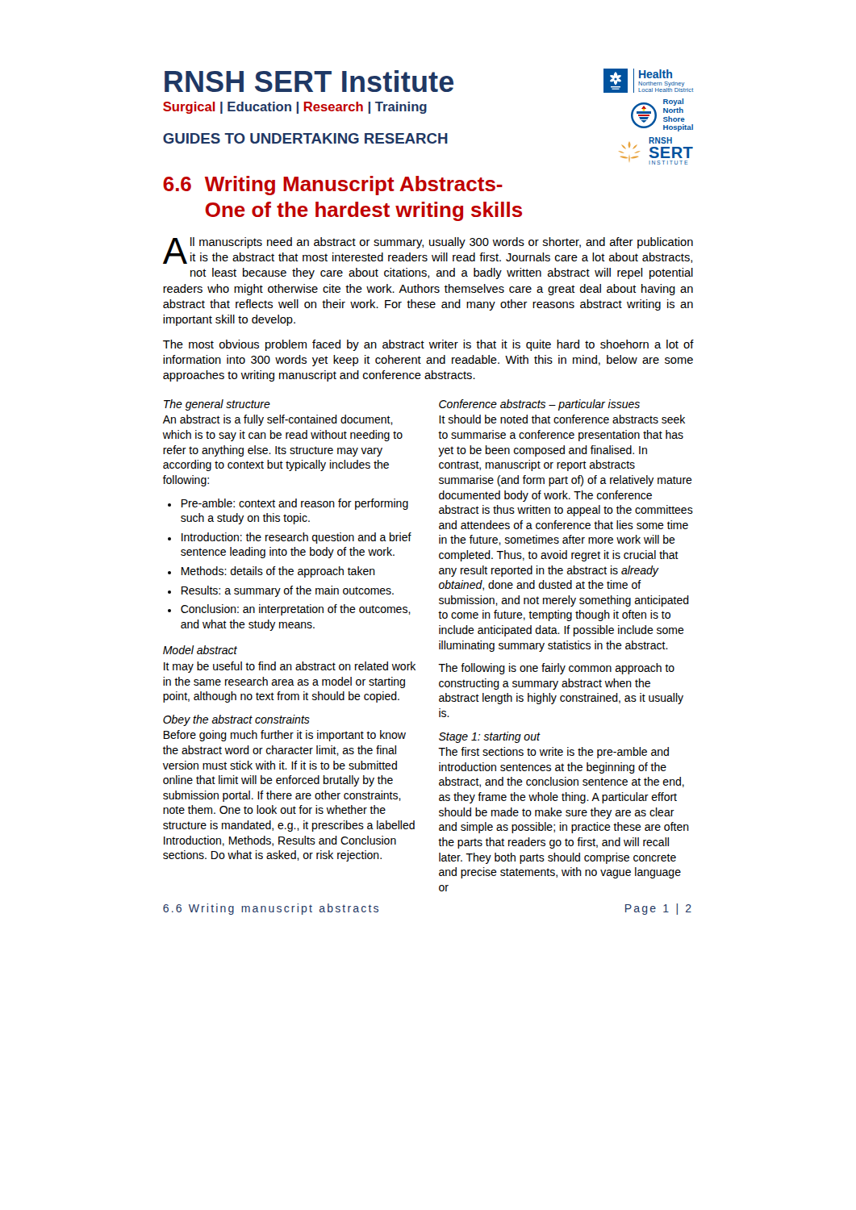RNSH SERT Institute
Surgical | Education | Research | Training
GUIDES TO UNDERTAKING RESEARCH
Health Northern Sydney Local Health District
Royal
North
Shore
Hospital
RNSH SERT INSTITUTE
6.6 Writing Manuscript Abstracts- One of the hardest writing skills
All manuscripts need an abstract or summary, usually 300 words or shorter, and after publication it is the abstract that most interested readers will read first. Journals care a lot about abstracts, not least because they care about citations, and a badly written abstract will repel potential readers who might otherwise cite the work. Authors themselves care a great deal about having an abstract that reflects well on their work. For these and many other reasons abstract writing is an important skill to develop.
The most obvious problem faced by an abstract writer is that it is quite hard to shoehorn a lot of information into 300 words yet keep it coherent and readable. With this in mind, below are some approaches to writing manuscript and conference abstracts.
The general structure
An abstract is a fully self-contained document, which is to say it can be read without needing to refer to anything else. Its structure may vary according to context but typically includes the following:
Pre-amble: context and reason for performing such a study on this topic.
Introduction: the research question and a brief sentence leading into the body of the work.
Methods: details of the approach taken
Results: a summary of the main outcomes.
Conclusion: an interpretation of the outcomes, and what the study means.
Model abstract
It may be useful to find an abstract on related work in the same research area as a model or starting point, although no text from it should be copied.
Obey the abstract constraints
Before going much further it is important to know the abstract word or character limit, as the final version must stick with it. If it is to be submitted online that limit will be enforced brutally by the submission portal. If there are other constraints, note them. One to look out for is whether the structure is mandated, e.g., it prescribes a labelled Introduction, Methods, Results and Conclusion sections. Do what is asked, or risk rejection.
Conference abstracts – particular issues
It should be noted that conference abstracts seek to summarise a conference presentation that has yet to be been composed and finalised. In contrast, manuscript or report abstracts summarise (and form part of) of a relatively mature documented body of work. The conference abstract is thus written to appeal to the committees and attendees of a conference that lies some time in the future, sometimes after more work will be completed. Thus, to avoid regret it is crucial that any result reported in the abstract is already obtained, done and dusted at the time of submission, and not merely something anticipated to come in future, tempting though it often is to include anticipated data. If possible include some illuminating summary statistics in the abstract.
The following is one fairly common approach to constructing a summary abstract when the abstract length is highly constrained, as it usually is.
Stage 1: starting out
The first sections to write is the pre-amble and introduction sentences at the beginning of the abstract, and the conclusion sentence at the end, as they frame the whole thing. A particular effort should be made to make sure they are as clear and simple as possible; in practice these are often the parts that readers go to first, and will recall later. They both parts should comprise concrete and precise statements, with no vague language or
6.6 Writing manuscript abstracts
Page 1 | 2